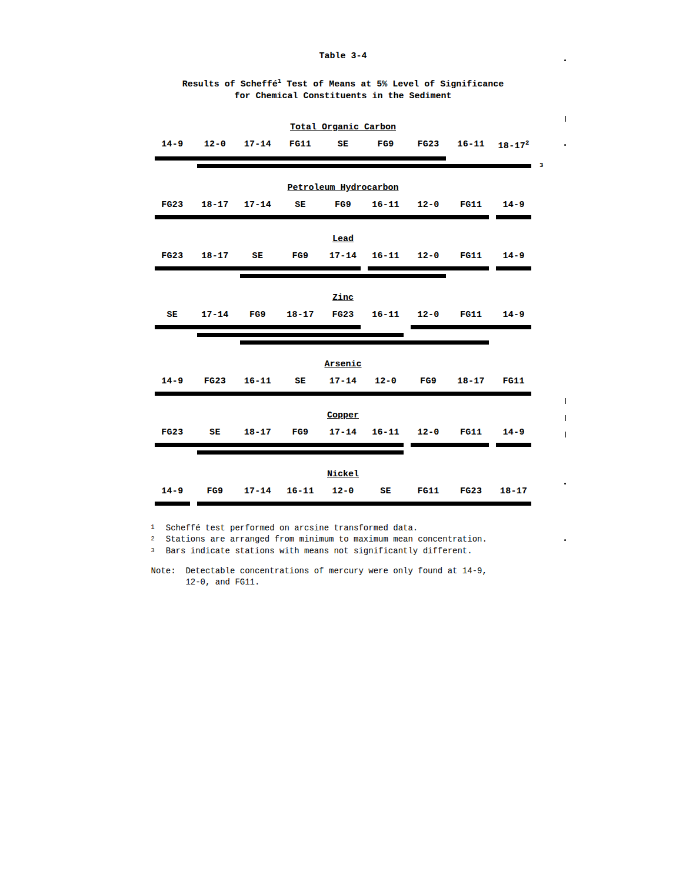Table 3-4
Results of Scheffé1 Test of Means at 5% Level of Significance
for Chemical Constituents in the Sediment
Total Organic Carbon
14-912-017-14 FG11 SE FG9 FG2316-1118-172
3
Petroleum Hydrocarbon
FG2318-1717-14 SE FG916-1112-0 FG1114-9
Lead
FG2318-17 SE FG917-1416-1112-0 FG1114-9
Zinc
SE 17-14 FG918-17 FG2316-1112-0 FG1114-9
Arsenic
14-9 FG2316-11 SE 17-1412-0 FG918-17 FG11
Copper
FG23 SE 18-17 FG917-1416-1112-0 FG1114-9
Nickel
14-9 FG917-1416-1112-0 SE FG11 FG2318-17
1 Scheffé test performed on arcsine transformed data.
2 Stations are arranged from minimum to maximum mean concentration.
3 Bars indicate stations with means not significantly different.
Note: Detectable concentrations of mercury were only found at 14-9, 12-0, and FG11.